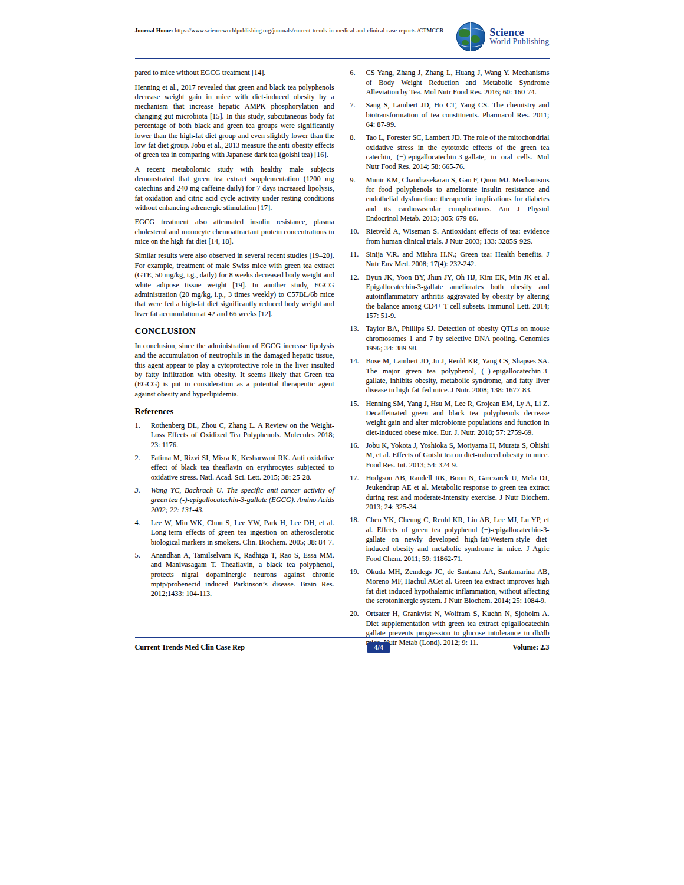Journal Home: https://www.scienceworldpublishing.org/journals/current-trends-in-medical-and-clinical-case-reports-/CTMCCR
Science
World Publishing
pared to mice without EGCG treatment [14].
Henning et al., 2017 revealed that green and black tea polyphenols decrease weight gain in mice with diet-induced obesity by a mechanism that increase hepatic AMPK phosphorylation and changing gut microbiota [15]. In this study, subcutaneous body fat percentage of both black and green tea groups were significantly lower than the high-fat diet group and even slightly lower than the low-fat diet group. Jobu et al., 2013 measure the anti-obesity effects of green tea in comparing with Japanese dark tea (goishi tea) [16].
A recent metabolomic study with healthy male subjects demonstrated that green tea extract supplementation (1200 mg catechins and 240 mg caffeine daily) for 7 days increased lipolysis, fat oxidation and citric acid cycle activity under resting conditions without enhancing adrenergic stimulation [17].
EGCG treatment also attenuated insulin resistance, plasma cholesterol and monocyte chemoattractant protein concentrations in mice on the high-fat diet [14, 18].
Similar results were also observed in several recent studies [19–20]. For example, treatment of male Swiss mice with green tea extract (GTE, 50 mg/kg, i.g., daily) for 8 weeks decreased body weight and white adipose tissue weight [19]. In another study, EGCG administration (20 mg/kg, i.p., 3 times weekly) to C57BL/6b mice that were fed a high-fat diet significantly reduced body weight and liver fat accumulation at 42 and 66 weeks [12].
CONCLUSION
In conclusion, since the administration of EGCG increase lipolysis and the accumulation of neutrophils in the damaged hepatic tissue, this agent appear to play a cytoprotective role in the liver insulted by fatty infiltration with obesity. It seems likely that Green tea (EGCG) is put in consideration as a potential therapeutic agent against obesity and hyperlipidemia.
References
Rothenberg DL, Zhou C, Zhang L. A Review on the Weight-Loss Effects of Oxidized Tea Polyphenols. Molecules 2018; 23: 1176.
Fatima M, Rizvi SI, Misra K, Kesharwani RK. Anti oxidative effect of black tea theaflavin on erythrocytes subjected to oxidative stress. Natl. Acad. Sci. Lett. 2015; 38: 25-28.
Wang YC, Bachrach U. The specific anti-cancer activity of green tea (-)-epigallocatechin-3-gallate (EGCG). Amino Acids 2002; 22: 131-43.
Lee W, Min WK, Chun S, Lee YW, Park H, Lee DH, et al. Long-term effects of green tea ingestion on atherosclerotic biological markers in smokers. Clin. Biochem. 2005; 38: 84-7.
Anandhan A, Tamilselvam K, Radhiga T, Rao S, Essa MM. and Manivasagam T. Theaflavin, a black tea polyphenol, protects nigral dopaminergic neurons against chronic mptp/probenecid induced Parkinson’s disease. Brain Res. 2012;1433: 104-113.
CS Yang, Zhang J, Zhang L, Huang J, Wang Y. Mechanisms of Body Weight Reduction and Metabolic Syndrome Alleviation by Tea. Mol Nutr Food Res. 2016; 60: 160-74.
Sang S, Lambert JD, Ho CT, Yang CS. The chemistry and biotransformation of tea constituents. Pharmacol Res. 2011; 64: 87-99.
Tao L, Forester SC, Lambert JD. The role of the mitochondrial oxidative stress in the cytotoxic effects of the green tea catechin, (−)-epigallocatechin-3-gallate, in oral cells. Mol Nutr Food Res. 2014; 58: 665-76.
Munir KM, Chandrasekaran S, Gao F, Quon MJ. Mechanisms for food polyphenols to ameliorate insulin resistance and endothelial dysfunction: therapeutic implications for diabetes and its cardiovascular complications. Am J Physiol Endocrinol Metab. 2013; 305: 679-86.
Rietveld A, Wiseman S. Antioxidant effects of tea: evidence from human clinical trials. J Nutr 2003; 133: 3285S-92S.
Sinija V.R. and Mishra H.N.; Green tea: Health benefits. J Nutr Env Med. 2008; 17(4): 232-242.
Byun JK, Yoon BY, Jhun JY, Oh HJ, Kim EK, Min JK et al. Epigallocatechin-3-gallate ameliorates both obesity and autoinflammatory arthritis aggravated by obesity by altering the balance among CD4+ T-cell subsets. Immunol Lett. 2014; 157: 51-9.
Taylor BA, Phillips SJ. Detection of obesity QTLs on mouse chromosomes 1 and 7 by selective DNA pooling. Genomics 1996; 34: 389-98.
Bose M, Lambert JD, Ju J, Reuhl KR, Yang CS, Shapses SA. The major green tea polyphenol, (−)-epigallocatechin-3-gallate, inhibits obesity, metabolic syndrome, and fatty liver disease in high-fat-fed mice. J Nutr. 2008; 138: 1677-83.
Henning SM, Yang J, Hsu M, Lee R, Grojean EM, Ly A, Li Z. Decaffeinated green and black tea polyphenols decrease weight gain and alter microbiome populations and function in diet-induced obese mice. Eur. J. Nutr. 2018; 57: 2759-69.
Jobu K, Yokota J, Yoshioka S, Moriyama H, Murata S, Ohishi M, et al. Effects of Goishi tea on diet-induced obesity in mice. Food Res. Int. 2013; 54: 324-9.
Hodgson AB, Randell RK, Boon N, Garczarek U, Mela DJ, Jeukendrup AE et al. Metabolic response to green tea extract during rest and moderate-intensity exercise. J Nutr Biochem. 2013; 24: 325-34.
Chen YK, Cheung C, Reuhl KR, Liu AB, Lee MJ, Lu YP, et al. Effects of green tea polyphenol (−)-epigallocatechin-3-gallate on newly developed high-fat/Western-style diet-induced obesity and metabolic syndrome in mice. J Agric Food Chem. 2011; 59: 11862-71.
Okuda MH, Zemdegs JC, de Santana AA, Santamarina AB, Moreno MF, Hachul ACet al. Green tea extract improves high fat diet-induced hypothalamic inflammation, without affecting the serotoninergic system. J Nutr Biochem. 2014; 25: 1084-9.
Ortsater H, Grankvist N, Wolfram S, Kuehn N, Sjoholm A. Diet supplementation with green tea extract epigallocatechin gallate prevents progression to glucose intolerance in db/db mice. Nutr Metab (Lond). 2012; 9: 11.
Current Trends Med Clin Case Rep
4/4
Volume: 2.3